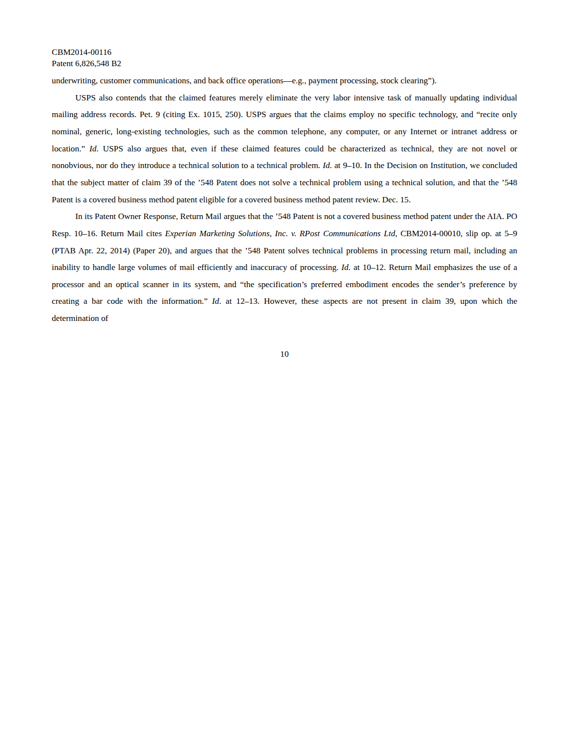CBM2014-00116
Patent 6,826,548 B2
underwriting, customer communications, and back office operations—e.g., payment processing, stock clearing”).
USPS also contends that the claimed features merely eliminate the very labor intensive task of manually updating individual mailing address records. Pet. 9 (citing Ex. 1015, 250). USPS argues that the claims employ no specific technology, and “recite only nominal, generic, long-existing technologies, such as the common telephone, any computer, or any Internet or intranet address or location.” Id. USPS also argues that, even if these claimed features could be characterized as technical, they are not novel or nonobvious, nor do they introduce a technical solution to a technical problem. Id. at 9–10. In the Decision on Institution, we concluded that the subject matter of claim 39 of the ’548 Patent does not solve a technical problem using a technical solution, and that the ’548 Patent is a covered business method patent eligible for a covered business method patent review. Dec. 15.
In its Patent Owner Response, Return Mail argues that the ’548 Patent is not a covered business method patent under the AIA. PO Resp. 10–16. Return Mail cites Experian Marketing Solutions, Inc. v. RPost Communications Ltd, CBM2014-00010, slip op. at 5–9 (PTAB Apr. 22, 2014) (Paper 20), and argues that the ’548 Patent solves technical problems in processing return mail, including an inability to handle large volumes of mail efficiently and inaccuracy of processing. Id. at 10–12. Return Mail emphasizes the use of a processor and an optical scanner in its system, and “the specification’s preferred embodiment encodes the sender’s preference by creating a bar code with the information.” Id. at 12–13. However, these aspects are not present in claim 39, upon which the determination of
10